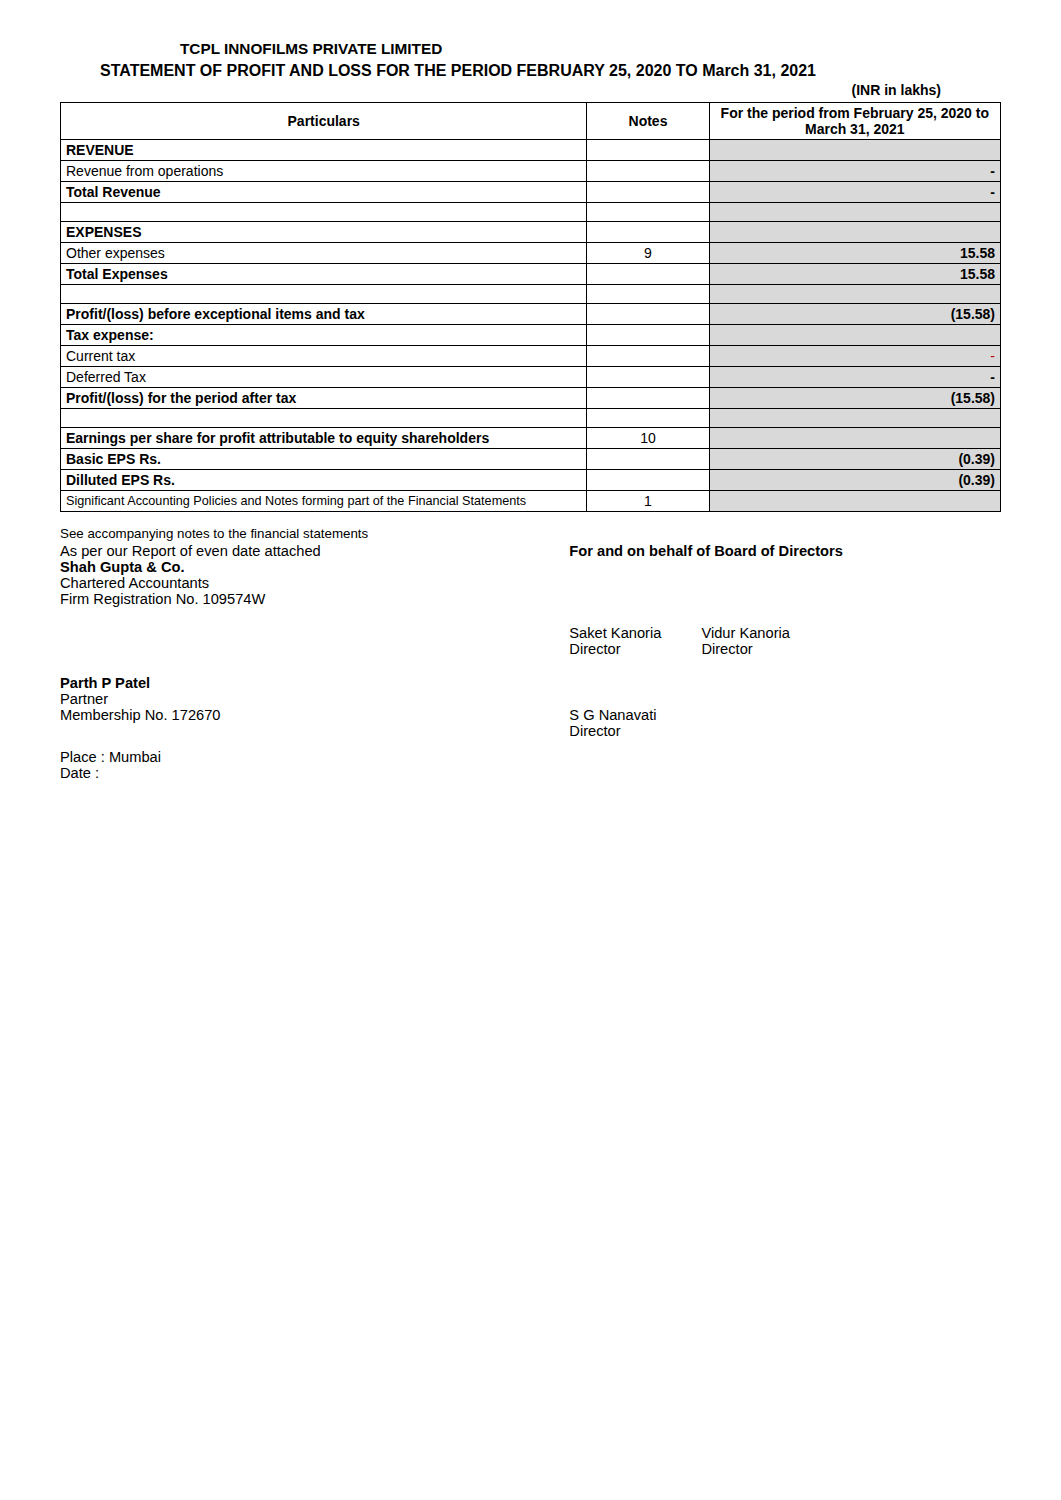TCPL INNOFILMS PRIVATE LIMITED
STATEMENT OF PROFIT AND LOSS FOR THE PERIOD FEBRUARY 25, 2020 TO March 31, 2021
(INR in lakhs)
| Particulars | Notes | For the period from February 25, 2020 to March 31, 2021 |
| --- | --- | --- |
| REVENUE | | |
| Revenue from operations | | - |
| Total Revenue | | - |
| EXPENSES | | |
| Other expenses | 9 | 15.58 |
| Total Expenses | | 15.58 |
| Profit/(loss) before exceptional items and tax | | (15.58) |
| Tax expense: | | |
| Current tax | | - |
| Deferred Tax | | - |
| Profit/(loss) for the period after tax | | (15.58) |
| Earnings per share for profit attributable to equity shareholders | 10 | |
| Basic EPS Rs. | | (0.39) |
| Dilluted EPS Rs. | | (0.39) |
| Significant Accounting Policies and Notes forming part of the Financial Statements | 1 | |
See accompanying notes to the financial statements
| As per our Report of even date attached | For and on behalf of Board of Directors |
| Shah Gupta & Co. | |
| Chartered Accountants | |
| Firm Registration No. 109574W | |
| | / Saket Kanoria / Vidur Kanoria / / Director / Director / |
| Parth P Patel | |
| Partner | |
| Membership No. 172670 | S G Nanavati |
| | Director |
| Place : Mumbai | |
| Date : | |